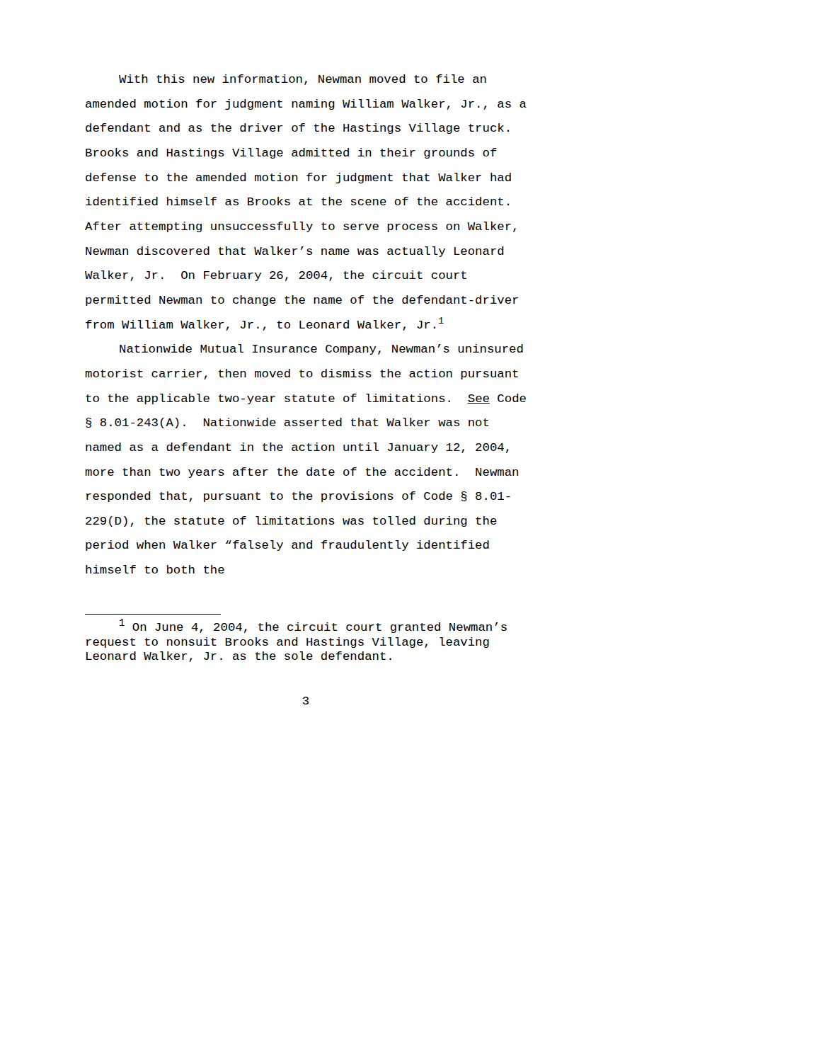With this new information, Newman moved to file an amended motion for judgment naming William Walker, Jr., as a defendant and as the driver of the Hastings Village truck. Brooks and Hastings Village admitted in their grounds of defense to the amended motion for judgment that Walker had identified himself as Brooks at the scene of the accident. After attempting unsuccessfully to serve process on Walker, Newman discovered that Walker’s name was actually Leonard Walker, Jr. On February 26, 2004, the circuit court permitted Newman to change the name of the defendant-driver from William Walker, Jr., to Leonard Walker, Jr.1
Nationwide Mutual Insurance Company, Newman’s uninsured motorist carrier, then moved to dismiss the action pursuant to the applicable two-year statute of limitations. See Code § 8.01-243(A). Nationwide asserted that Walker was not named as a defendant in the action until January 12, 2004, more than two years after the date of the accident. Newman responded that, pursuant to the provisions of Code § 8.01-229(D), the statute of limitations was tolled during the period when Walker “falsely and fraudulently identified himself to both the
1 On June 4, 2004, the circuit court granted Newman’s request to nonsuit Brooks and Hastings Village, leaving Leonard Walker, Jr. as the sole defendant.
3